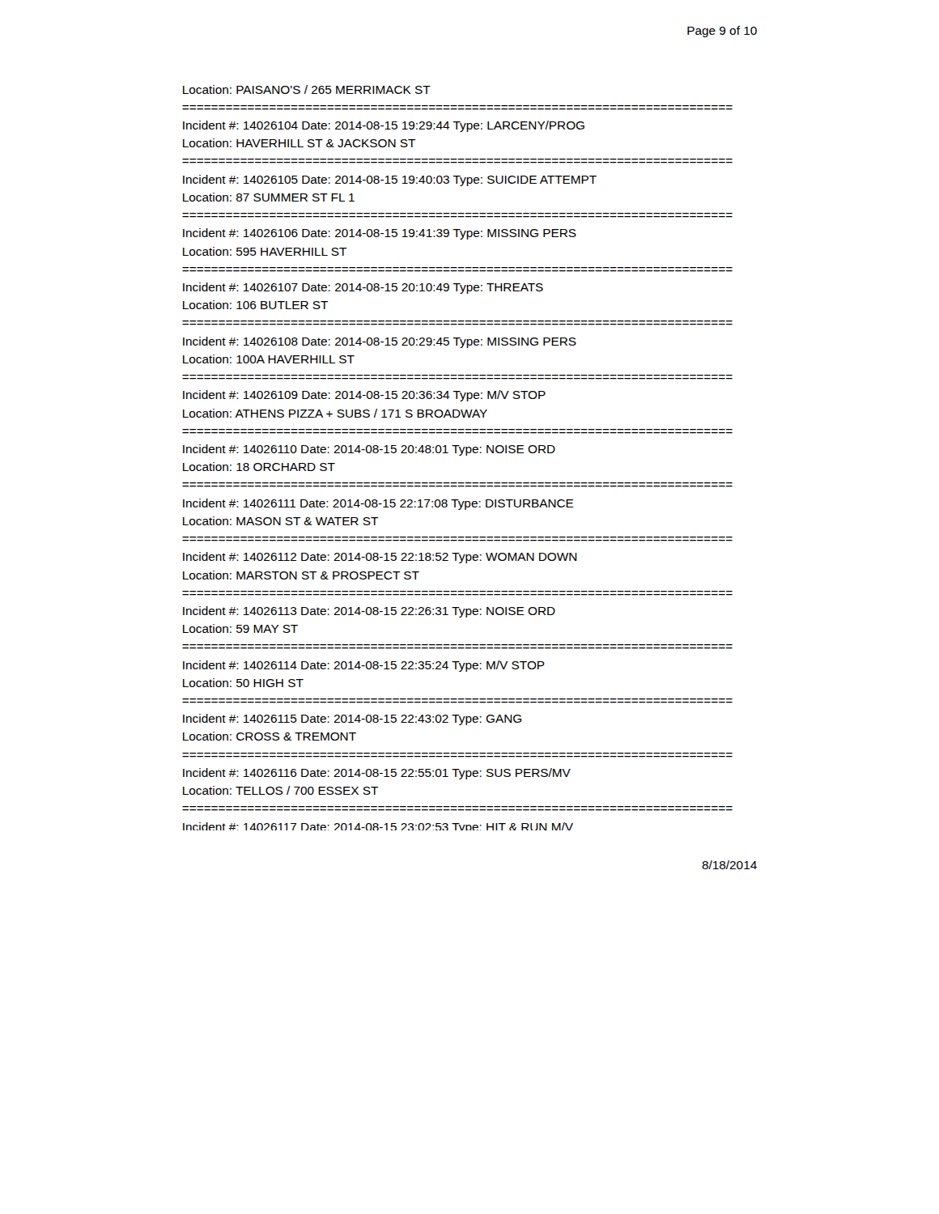Page 9 of 10
Location: PAISANO'S / 265 MERRIMACK ST ============================================================================ Incident #: 14026104 Date: 2014-08-15 19:29:44 Type: LARCENY/PROG Location: HAVERHILL ST & JACKSON ST ============================================================================ Incident #: 14026105 Date: 2014-08-15 19:40:03 Type: SUICIDE ATTEMPT Location: 87 SUMMER ST FL 1 ============================================================================ Incident #: 14026106 Date: 2014-08-15 19:41:39 Type: MISSING PERS Location: 595 HAVERHILL ST ============================================================================ Incident #: 14026107 Date: 2014-08-15 20:10:49 Type: THREATS Location: 106 BUTLER ST ============================================================================ Incident #: 14026108 Date: 2014-08-15 20:29:45 Type: MISSING PERS Location: 100A HAVERHILL ST ============================================================================ Incident #: 14026109 Date: 2014-08-15 20:36:34 Type: M/V STOP Location: ATHENS PIZZA + SUBS / 171 S BROADWAY ============================================================================ Incident #: 14026110 Date: 2014-08-15 20:48:01 Type: NOISE ORD Location: 18 ORCHARD ST ============================================================================ Incident #: 14026111 Date: 2014-08-15 22:17:08 Type: DISTURBANCE Location: MASON ST & WATER ST ============================================================================ Incident #: 14026112 Date: 2014-08-15 22:18:52 Type: WOMAN DOWN Location: MARSTON ST & PROSPECT ST ============================================================================ Incident #: 14026113 Date: 2014-08-15 22:26:31 Type: NOISE ORD Location: 59 MAY ST ============================================================================ Incident #: 14026114 Date: 2014-08-15 22:35:24 Type: M/V STOP Location: 50 HIGH ST ============================================================================ Incident #: 14026115 Date: 2014-08-15 22:43:02 Type: GANG Location: CROSS & TREMONT ============================================================================ Incident #: 14026116 Date: 2014-08-15 22:55:01 Type: SUS PERS/MV Location: TELLOS / 700 ESSEX ST ============================================================================
Incident #: 14026117 Date: 2014-08-15 23:02:53 Type: HIT & RUN M/V
8/18/2014